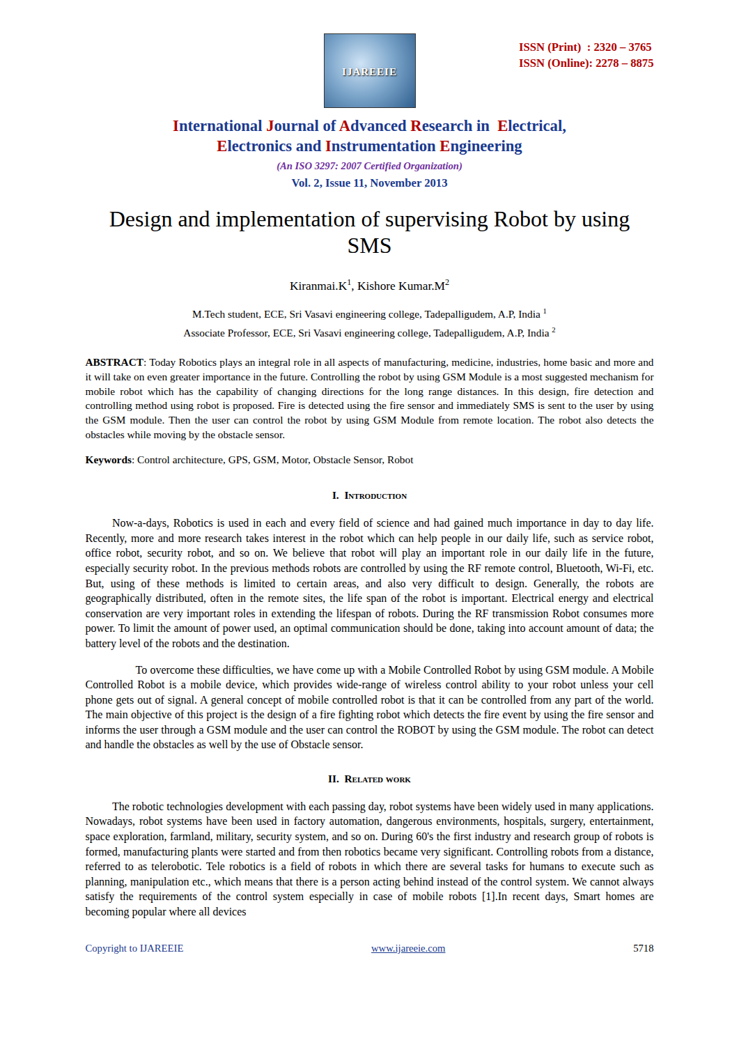ISSN (Print) : 2320 – 3765
ISSN (Online): 2278 – 8875
International Journal of Advanced Research in Electrical,
Electronics and Instrumentation Engineering
(An ISO 3297: 2007 Certified Organization)
Vol. 2, Issue 11, November 2013
Design and implementation of supervising Robot by using SMS
Kiranmai.K1, Kishore Kumar.M2
M.Tech student, ECE, Sri Vasavi engineering college, Tadepalligudem, A.P, India 1
Associate Professor, ECE, Sri Vasavi engineering college, Tadepalligudem, A.P, India 2
ABSTRACT: Today Robotics plays an integral role in all aspects of manufacturing, medicine, industries, home basic and more and it will take on even greater importance in the future. Controlling the robot by using GSM Module is a most suggested mechanism for mobile robot which has the capability of changing directions for the long range distances. In this design, fire detection and controlling method using robot is proposed. Fire is detected using the fire sensor and immediately SMS is sent to the user by using the GSM module. Then the user can control the robot by using GSM Module from remote location. The robot also detects the obstacles while moving by the obstacle sensor.
Keywords: Control architecture, GPS, GSM, Motor, Obstacle Sensor, Robot
I. Introduction
Now-a-days, Robotics is used in each and every field of science and had gained much importance in day to day life. Recently, more and more research takes interest in the robot which can help people in our daily life, such as service robot, office robot, security robot, and so on. We believe that robot will play an important role in our daily life in the future, especially security robot. In the previous methods robots are controlled by using the RF remote control, Bluetooth, Wi-Fi, etc. But, using of these methods is limited to certain areas, and also very difficult to design. Generally, the robots are geographically distributed, often in the remote sites, the life span of the robot is important. Electrical energy and electrical conservation are very important roles in extending the lifespan of robots. During the RF transmission Robot consumes more power. To limit the amount of power used, an optimal communication should be done, taking into account amount of data; the battery level of the robots and the destination.
To overcome these difficulties, we have come up with a Mobile Controlled Robot by using GSM module. A Mobile Controlled Robot is a mobile device, which provides wide-range of wireless control ability to your robot unless your cell phone gets out of signal. A general concept of mobile controlled robot is that it can be controlled from any part of the world. The main objective of this project is the design of a fire fighting robot which detects the fire event by using the fire sensor and informs the user through a GSM module and the user can control the ROBOT by using the GSM module. The robot can detect and handle the obstacles as well by the use of Obstacle sensor.
II. Related work
The robotic technologies development with each passing day, robot systems have been widely used in many applications. Nowadays, robot systems have been used in factory automation, dangerous environments, hospitals, surgery, entertainment, space exploration, farmland, military, security system, and so on. During 60's the first industry and research group of robots is formed, manufacturing plants were started and from then robotics became very significant. Controlling robots from a distance, referred to as telerobotic. Tele robotics is a field of robots in which there are several tasks for humans to execute such as planning, manipulation etc., which means that there is a person acting behind instead of the control system. We cannot always satisfy the requirements of the control system especially in case of mobile robots [1].In recent days, Smart homes are becoming popular where all devices
Copyright to IJAREEIE www.ijareeie.com 5718